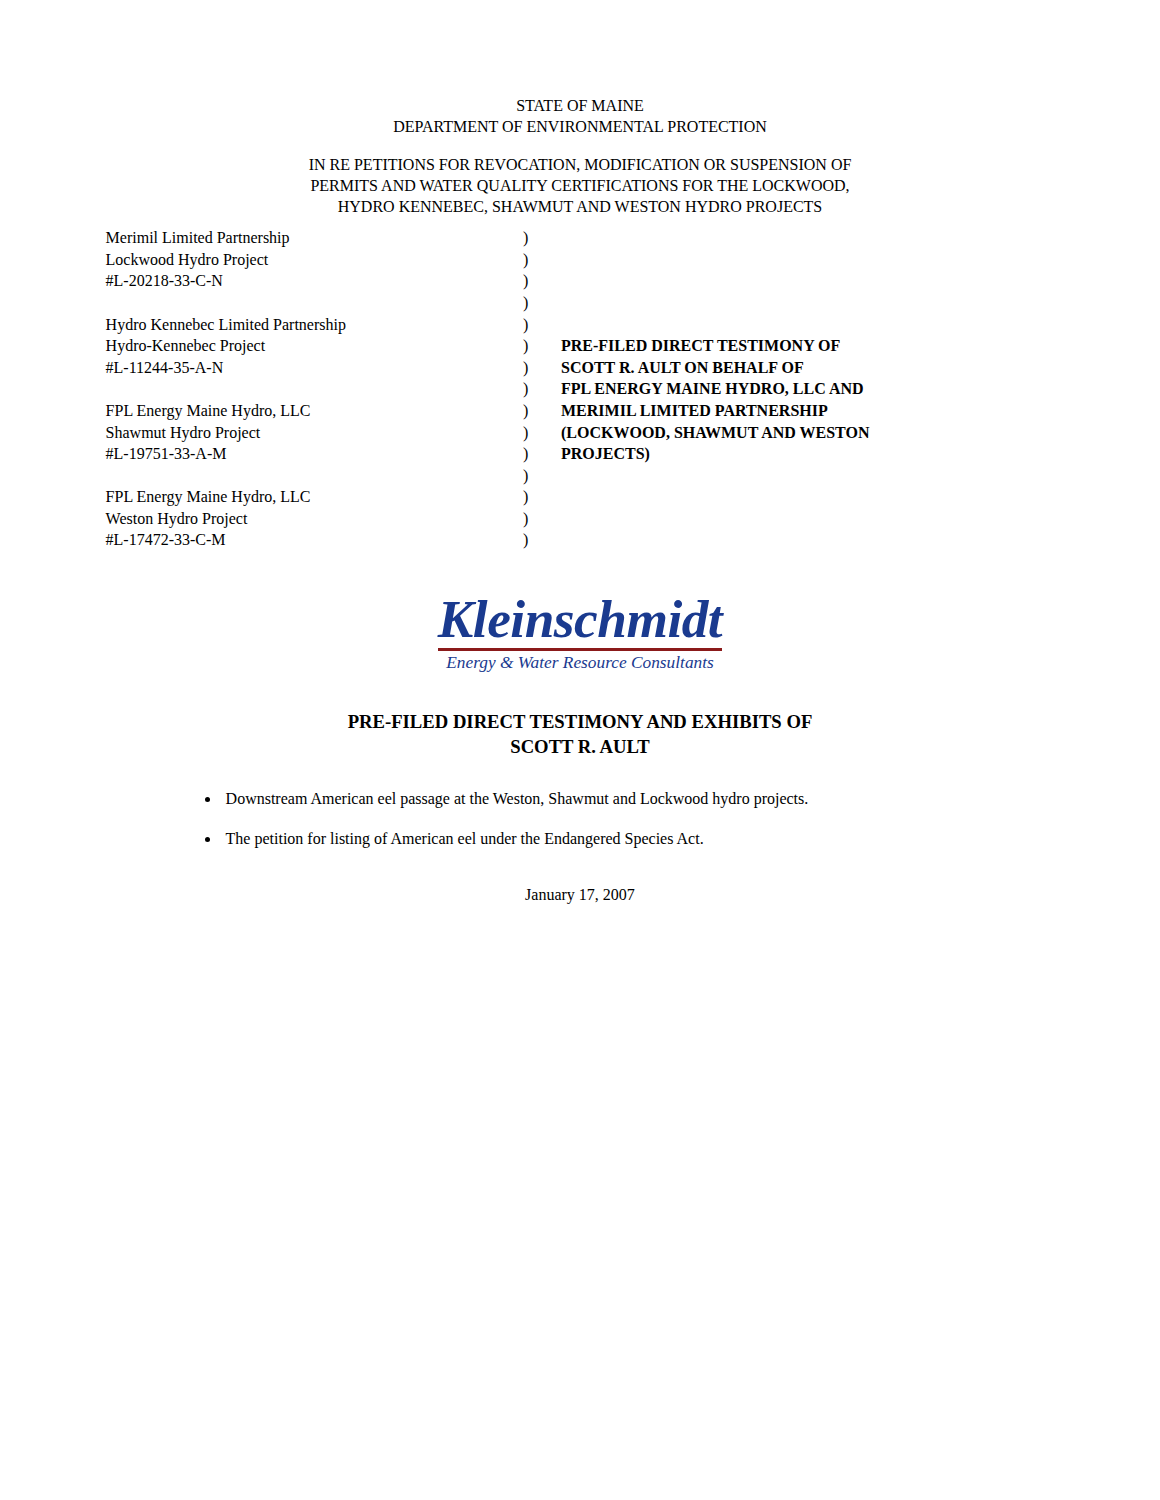STATE OF MAINE
DEPARTMENT OF ENVIRONMENTAL PROTECTION
IN RE PETITIONS FOR REVOCATION, MODIFICATION OR SUSPENSION OF
PERMITS AND WATER QUALITY CERTIFICATIONS FOR THE LOCKWOOD,
HYDRO KENNEBEC, SHAWMUT AND WESTON HYDRO PROJECTS
| Merimil Limited Partnership | ) | |
| Lockwood Hydro Project | ) | |
| #L-20218-33-C-N | ) | |
| | ) | |
| Hydro Kennebec Limited Partnership | ) | |
| Hydro-Kennebec Project | ) | PRE-FILED DIRECT TESTIMONY OF |
| #L-11244-35-A-N | ) | SCOTT R. AULT ON BEHALF OF |
| | ) | FPL ENERGY MAINE HYDRO, LLC AND |
| FPL Energy Maine Hydro, LLC | ) | MERIMIL LIMITED PARTNERSHIP |
| Shawmut Hydro Project | ) | (LOCKWOOD, SHAWMUT AND WESTON |
| #L-19751-33-A-M | ) | PROJECTS) |
| | ) | |
| FPL Energy Maine Hydro, LLC | ) | |
| Weston Hydro Project | ) | |
| #L-17472-33-C-M | ) | |
Kleinschmidt
Energy & Water Resource Consultants
PRE-FILED DIRECT TESTIMONY AND EXHIBITS OF
SCOTT R. AULT
Downstream American eel passage at the Weston, Shawmut and Lockwood hydro projects.
The petition for listing of American eel under the Endangered Species Act.
January 17, 2007